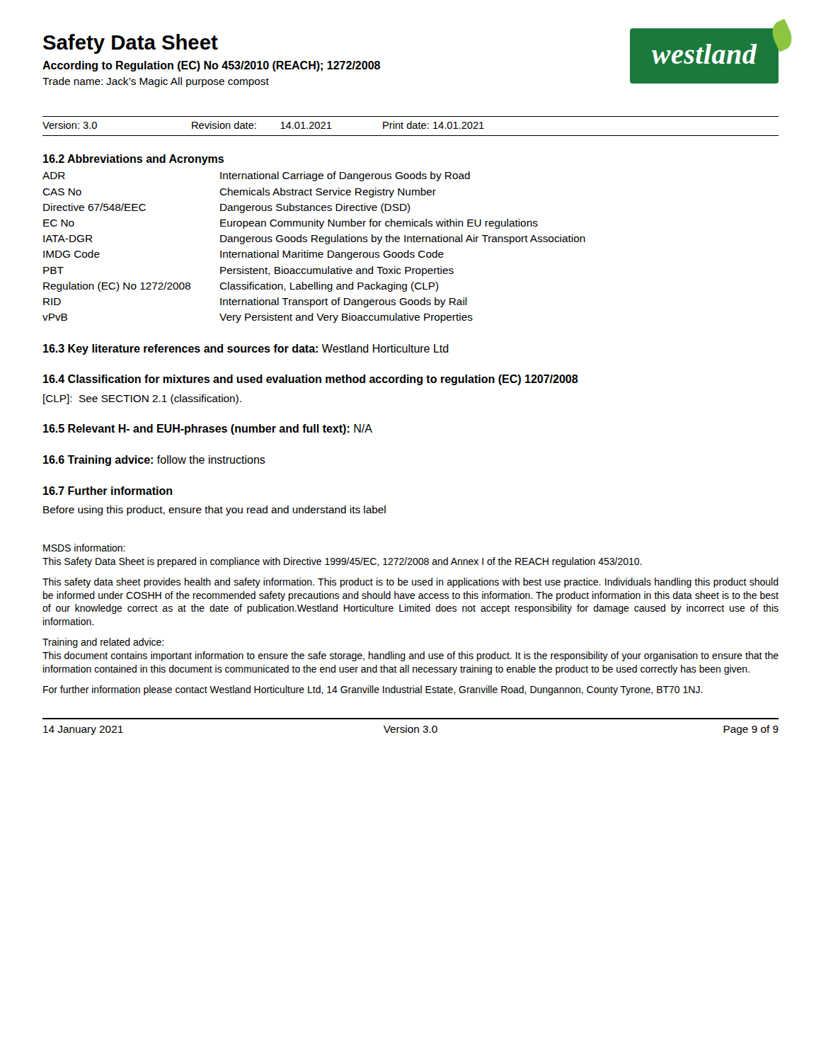westland
Safety Data Sheet
According to Regulation (EC) No 453/2010 (REACH); 1272/2008
Trade name: Jack’s Magic All purpose compost
Version: 3.0 Revision date: 14.01.2021 Print date: 14.01.2021
16.2 Abbreviations and Acronyms
ADR International Carriage of Dangerous Goods by Road
CAS No Chemicals Abstract Service Registry Number
Directive 67/548/EEC Dangerous Substances Directive (DSD)
EC No European Community Number for chemicals within EU regulations
IATA-DGR Dangerous Goods Regulations by the International Air Transport Association
IMDG Code International Maritime Dangerous Goods Code
PBT Persistent, Bioaccumulative and Toxic Properties
Regulation (EC) No 1272/2008 Classification, Labelling and Packaging (CLP)
RID International Transport of Dangerous Goods by Rail
vPvB Very Persistent and Very Bioaccumulative Properties
16.3 Key literature references and sources for data: Westland Horticulture Ltd
16.4 Classification for mixtures and used evaluation method according to regulation (EC) 1207/2008
[CLP]: See SECTION 2.1 (classification).
16.5 Relevant H- and EUH-phrases (number and full text): N/A
16.6 Training advice: follow the instructions
16.7 Further information
Before using this product, ensure that you read and understand its label
MSDS information:
This Safety Data Sheet is prepared in compliance with Directive 1999/45/EC, 1272/2008 and Annex I of the REACH regulation 453/2010.
This safety data sheet provides health and safety information. This product is to be used in applications with best use practice. Individuals handling this product should be informed under COSHH of the recommended safety precautions and should have access to this information. The product information in this data sheet is to the best of our knowledge correct as at the date of publication.Westland Horticulture Limited does not accept responsibility for damage caused by incorrect use of this information.
Training and related advice:
This document contains important information to ensure the safe storage, handling and use of this product. It is the responsibility of your organisation to ensure that the information contained in this document is communicated to the end user and that all necessary training to enable the product to be used correctly has been given.
For further information please contact Westland Horticulture Ltd, 14 Granville Industrial Estate, Granville Road, Dungannon, County Tyrone, BT70 1NJ.
14 January 2021
Version 3.0
Page 9 of 9